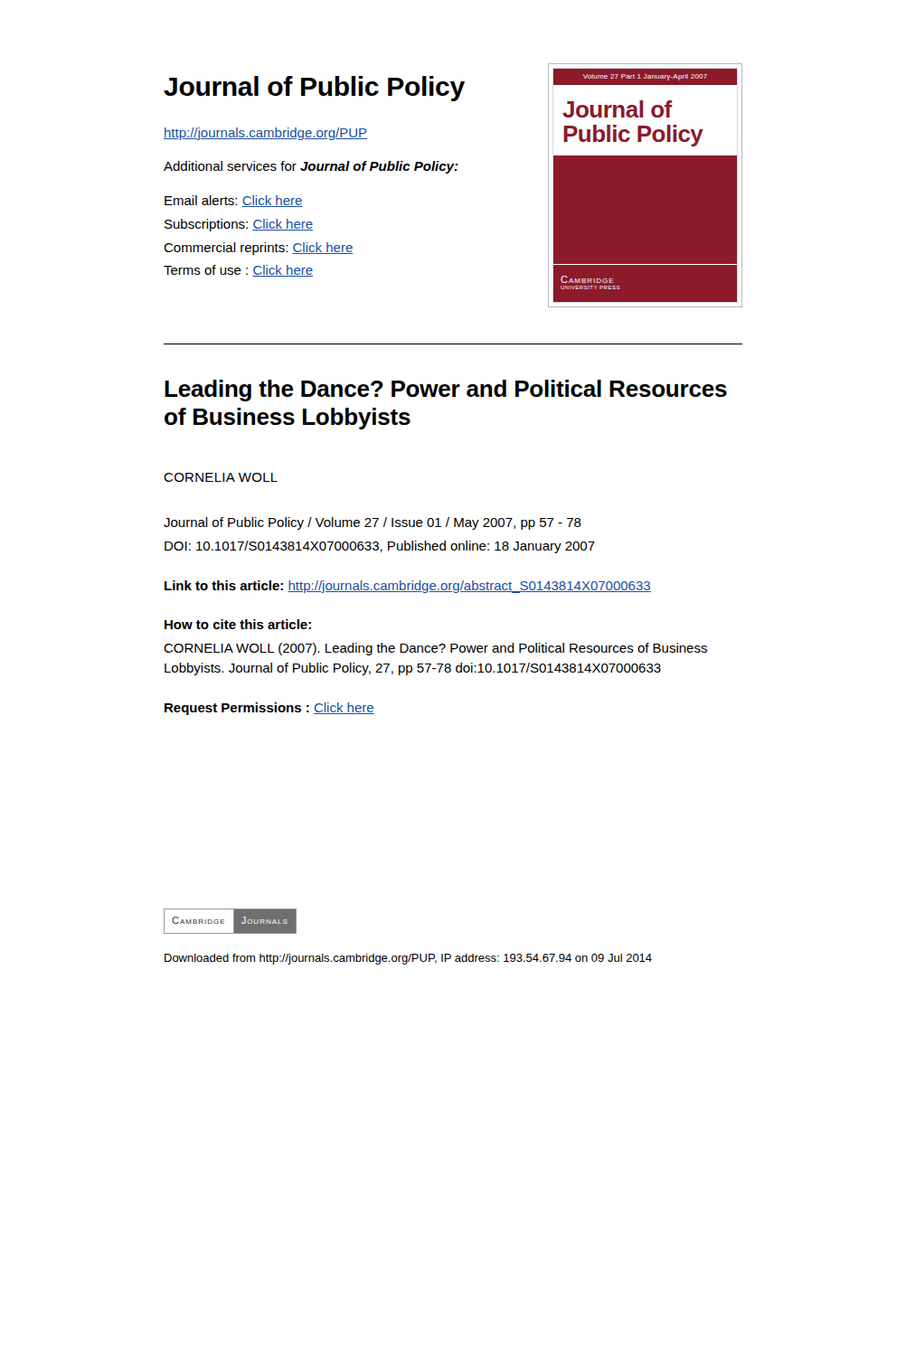Journal of Public Policy
http://journals.cambridge.org/PUP
Additional services for Journal of Public Policy:
Email alerts: Click here
Subscriptions: Click here
Commercial reprints: Click here
Terms of use : Click here
Volume 27 Part 1 January-April 2007
Journal of Public Policy
CambridgeUNIVERSITY PRESS
Leading the Dance? Power and Political Resources of Business Lobbyists
CORNELIA WOLL
Journal of Public Policy / Volume 27 / Issue 01 / May 2007, pp 57 - 78
DOI: 10.1017/S0143814X07000633, Published online: 18 January 2007
Link to this article: http://journals.cambridge.org/abstract_S0143814X07000633
How to cite this article:
CORNELIA WOLL (2007). Leading the Dance? Power and Political Resources of Business Lobbyists. Journal of Public Policy, 27, pp 57-78 doi:10.1017/S0143814X07000633
Request Permissions : Click here
Cambridge Journals
Downloaded from http://journals.cambridge.org/PUP, IP address: 193.54.67.94 on 09 Jul 2014